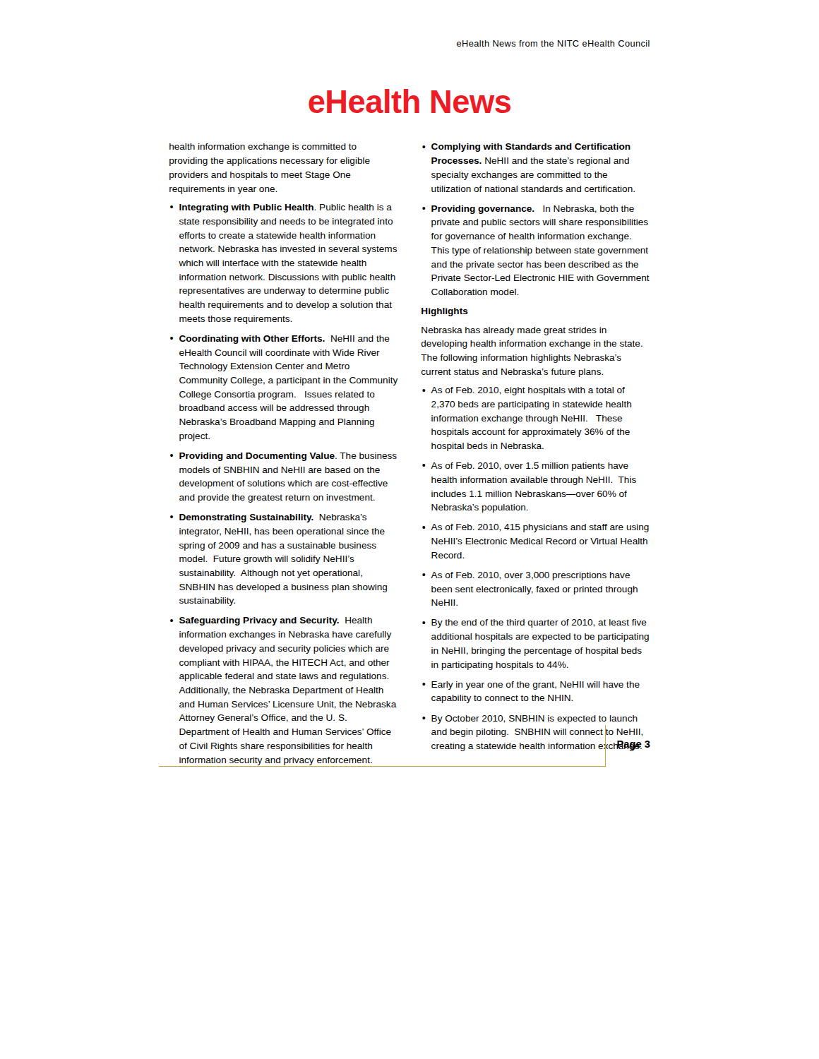eHealth News from the NITC eHealth Council
eHealth News
health information exchange is committed to providing the applications necessary for eligible providers and hospitals to meet Stage One requirements in year one.
Integrating with Public Health. Public health is a state responsibility and needs to be integrated into efforts to create a statewide health information network. Nebraska has invested in several systems which will interface with the statewide health information network. Discussions with public health representatives are underway to determine public health requirements and to develop a solution that meets those requirements.
Coordinating with Other Efforts. NeHII and the eHealth Council will coordinate with Wide River Technology Extension Center and Metro Community College, a participant in the Community College Consortia program. Issues related to broadband access will be addressed through Nebraska’s Broadband Mapping and Planning project.
Providing and Documenting Value. The business models of SNBHIN and NeHII are based on the development of solutions which are cost-effective and provide the greatest return on investment.
Demonstrating Sustainability. Nebraska’s integrator, NeHII, has been operational since the spring of 2009 and has a sustainable business model. Future growth will solidify NeHII’s sustainability. Although not yet operational, SNBHIN has developed a business plan showing sustainability.
Safeguarding Privacy and Security. Health information exchanges in Nebraska have carefully developed privacy and security policies which are compliant with HIPAA, the HITECH Act, and other applicable federal and state laws and regulations. Additionally, the Nebraska Department of Health and Human Services’ Licensure Unit, the Nebraska Attorney General’s Office, and the U. S. Department of Health and Human Services’ Office of Civil Rights share responsibilities for health information security and privacy enforcement.
Complying with Standards and Certification Processes. NeHII and the state’s regional and specialty exchanges are committed to the utilization of national standards and certification.
Providing governance. In Nebraska, both the private and public sectors will share responsibilities for governance of health information exchange. This type of relationship between state government and the private sector has been described as the Private Sector-Led Electronic HIE with Government Collaboration model.
Highlights
Nebraska has already made great strides in developing health information exchange in the state. The following information highlights Nebraska’s current status and Nebraska’s future plans.
As of Feb. 2010, eight hospitals with a total of 2,370 beds are participating in statewide health information exchange through NeHII. These hospitals account for approximately 36% of the hospital beds in Nebraska.
As of Feb. 2010, over 1.5 million patients have health information available through NeHII. This includes 1.1 million Nebraskans—over 60% of Nebraska’s population.
As of Feb. 2010, 415 physicians and staff are using NeHII’s Electronic Medical Record or Virtual Health Record.
As of Feb. 2010, over 3,000 prescriptions have been sent electronically, faxed or printed through NeHII.
By the end of the third quarter of 2010, at least five additional hospitals are expected to be participating in NeHII, bringing the percentage of hospital beds in participating hospitals to 44%.
Early in year one of the grant, NeHII will have the capability to connect to the NHIN.
By October 2010, SNBHIN is expected to launch and begin piloting. SNBHIN will connect to NeHII, creating a statewide health information exchange.
Page 3